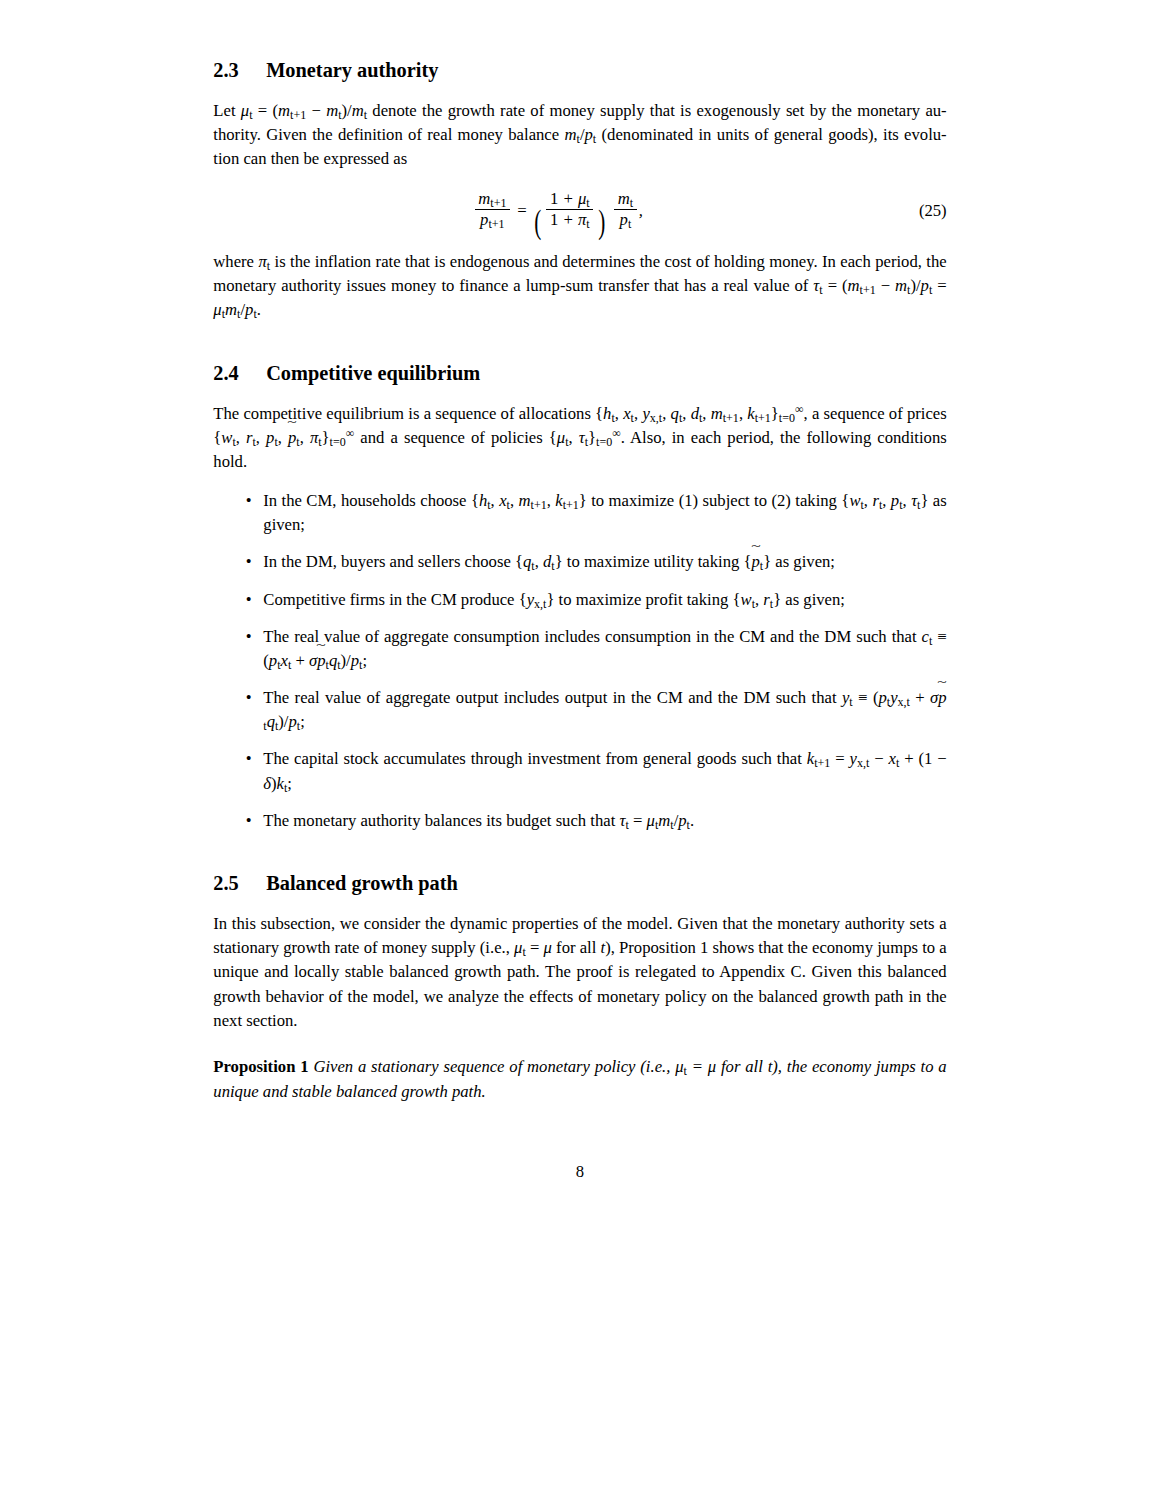2.3 Monetary authority
Let μt = (mt+1 − mt)/mt denote the growth rate of money supply that is exogenously set by the monetary authority. Given the definition of real money balance mt/pt (denominated in units of general goods), its evolution can then be expressed as
mt+1 pt+1 = (1 + μt 1 + πt) mt pt,
(25)
where πt is the inflation rate that is endogenous and determines the cost of holding money. In each period, the monetary authority issues money to finance a lump-sum transfer that has a real value of τt = (mt+1 − mt)/pt = μtmt/pt.
2.4 Competitive equilibrium
The competitive equilibrium is a sequence of allocations {ht, xt, yx,t, qt, dt, mt+1, kt+1}t=0∞, a sequence of prices {wt, rt, pt, pt, πt}t=0∞ and a sequence of policies {μt, τt}t=0∞. Also, in each period, the following conditions hold.
In the CM, households choose {ht, xt, mt+1, kt+1} to maximize (1) subject to (2) taking {wt, rt, pt, τt} as given;
In the DM, buyers and sellers choose {qt, dt} to maximize utility taking {pt} as given;
Competitive firms in the CM produce {yx,t} to maximize profit taking {wt, rt} as given;
The real value of aggregate consumption includes consumption in the CM and the DM such that ct ≡ (ptxt + σptqt)/pt;
The real value of aggregate output includes output in the CM and the DM such that yt ≡ (ptyx,t + σptqt)/pt;
The capital stock accumulates through investment from general goods such that kt+1 = yx,t − xt + (1 − δ)kt;
The monetary authority balances its budget such that τt = μtmt/pt.
2.5 Balanced growth path
In this subsection, we consider the dynamic properties of the model. Given that the monetary authority sets a stationary growth rate of money supply (i.e., μt = μ for all t), Proposition 1 shows that the economy jumps to a unique and locally stable balanced growth path. The proof is relegated to Appendix C. Given this balanced growth behavior of the model, we analyze the effects of monetary policy on the balanced growth path in the next section.
Proposition 1 Given a stationary sequence of monetary policy (i.e., μt = μ for all t), the economy jumps to a unique and stable balanced growth path.
8